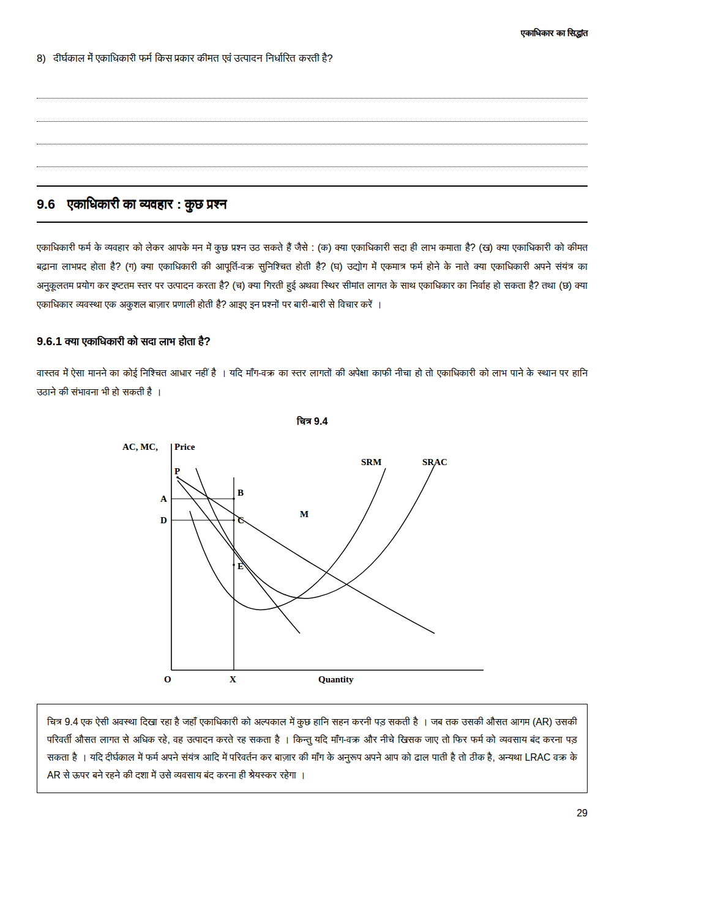एकाधिकार का सिद्धांत
8) दीर्घकाल में एकाधिकारी फर्म किस प्रकार कीमत एवं उत्पादन निर्धारित करती है?
9.6एकाधिकारी का व्यवहार : कुछ प्रश्न
एकाधिकारी फर्म के व्यवहार को लेकर आपके मन में कुछ प्रश्न उठ सकते हैं जैसे : (क) क्या एकाधिकारी सदा ही लाभ कमाता है? (ख) क्या एकाधिकारी को कीमत बढ़ाना लाभप्रद होता है? (ग) क्या एकाधिकारी की आपूर्ति-वक्र सुनिश्चित होती है? (घ) उद्योग में एकमात्र फर्म होने के नाते क्या एकाधिकारी अपने संयंत्र का अनुकूलतम प्रयोग कर इष्टतम स्तर पर उत्पादन करता है? (च) क्या गिरती हुई अथवा स्थिर सीमांत लागत के साथ एकाधिकार का निर्वाह हो सकता है? तथा (छ) क्या एकाधिकार व्यवस्था एक अकुशल बाज़ार प्रणाली होती है? आइए इन प्रश्नों पर बारी-बारी से विचार करें ।
9.6.1 क्या एकाधिकारी को सदा लाभ होता है?
वास्तव में ऐसा मानने का कोई निश्चित आधार नहीं है । यदि माँग-वक्र का स्तर लागतों की अपेक्षा काफी नीचा हो तो एकाधिकारी को लाभ पाने के स्थान पर हानि उठाने की संभावना भी हो सकती है ।
चित्र 9.4
AC, MC, Price O X Quantity SRM SRAC P A D B C E M
चित्र 9.4 एक ऐसी अवस्था दिखा रहा है जहाँ एकाधिकारी को अल्पकाल में कुछ हानि सहन करनी पड़ सकती है । जब तक उसकी औसत आगम (AR) उसकी परिवर्ती औसत लागत से अधिक रहे, वह उत्पादन करते रह सकता है । किन्तु यदि माँग-वक्र और नीचे खिसक जाए तो फिर फर्म को व्यवसाय बंद करना पड़ सकता है । यदि दीर्घकाल में फर्म अपने संयंत्र आदि में परिवर्तन कर बाज़ार की माँग के अनुरूप अपने आप को ढाल पाती है तो ठीक है, अन्यथा LRAC वक्र के AR से ऊपर बने रहने की दशा में उसे व्यवसाय बंद करना ही श्रेयस्कर रहेगा ।
29